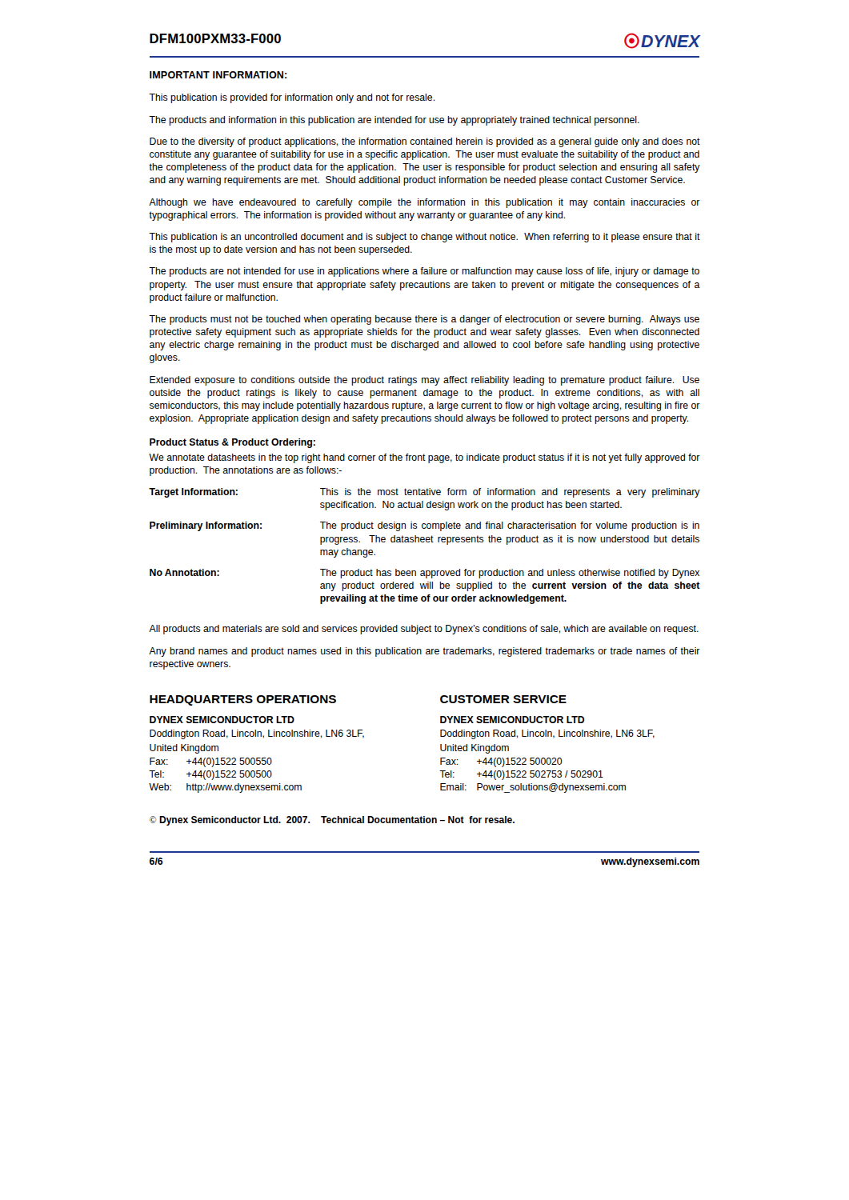DFM100PXM33-F000
⦿DYNEX
IMPORTANT INFORMATION:
This publication is provided for information only and not for resale.
The products and information in this publication are intended for use by appropriately trained technical personnel.
Due to the diversity of product applications, the information contained herein is provided as a general guide only and does not constitute any guarantee of suitability for use in a specific application. The user must evaluate the suitability of the product and the completeness of the product data for the application. The user is responsible for product selection and ensuring all safety and any warning requirements are met. Should additional product information be needed please contact Customer Service.
Although we have endeavoured to carefully compile the information in this publication it may contain inaccuracies or typographical errors. The information is provided without any warranty or guarantee of any kind.
This publication is an uncontrolled document and is subject to change without notice. When referring to it please ensure that it is the most up to date version and has not been superseded.
The products are not intended for use in applications where a failure or malfunction may cause loss of life, injury or damage to property. The user must ensure that appropriate safety precautions are taken to prevent or mitigate the consequences of a product failure or malfunction.
The products must not be touched when operating because there is a danger of electrocution or severe burning. Always use protective safety equipment such as appropriate shields for the product and wear safety glasses. Even when disconnected any electric charge remaining in the product must be discharged and allowed to cool before safe handling using protective gloves.
Extended exposure to conditions outside the product ratings may affect reliability leading to premature product failure. Use outside the product ratings is likely to cause permanent damage to the product. In extreme conditions, as with all semiconductors, this may include potentially hazardous rupture, a large current to flow or high voltage arcing, resulting in fire or explosion. Appropriate application design and safety precautions should always be followed to protect persons and property.
Product Status & Product Ordering:
We annotate datasheets in the top right hand corner of the front page, to indicate product status if it is not yet fully approved for production. The annotations are as follows:-
| Target Information: | This is the most tentative form of information and represents a very preliminary specification. No actual design work on the product has been started. |
| Preliminary Information: | The product design is complete and final characterisation for volume production is in progress. The datasheet represents the product as it is now understood but details may change. |
| No Annotation: | The product has been approved for production and unless otherwise notified by Dynex any product ordered will be supplied to the current version of the data sheet prevailing at the time of our order acknowledgement. |
All products and materials are sold and services provided subject to Dynex’s conditions of sale, which are available on request.
Any brand names and product names used in this publication are trademarks, registered trademarks or trade names of their respective owners.
HEADQUARTERS OPERATIONS
DYNEX SEMICONDUCTOR LTD
Doddington Road, Lincoln, Lincolnshire, LN6 3LF,
United Kingdom
Fax:+44(0)1522 500550
Tel:+44(0)1522 500500
Web: http://www.dynexsemi.com
CUSTOMER SERVICE
DYNEX SEMICONDUCTOR LTD
Doddington Road, Lincoln, Lincolnshire, LN6 3LF,
United Kingdom
Fax:+44(0)1522 500020
Tel:+44(0)1522 502753 / 502901
Email: Power_solutions@dynexsemi.com
© Dynex Semiconductor Ltd. 2007. Technical Documentation – Not for resale.
6/6
www.dynexsemi.com